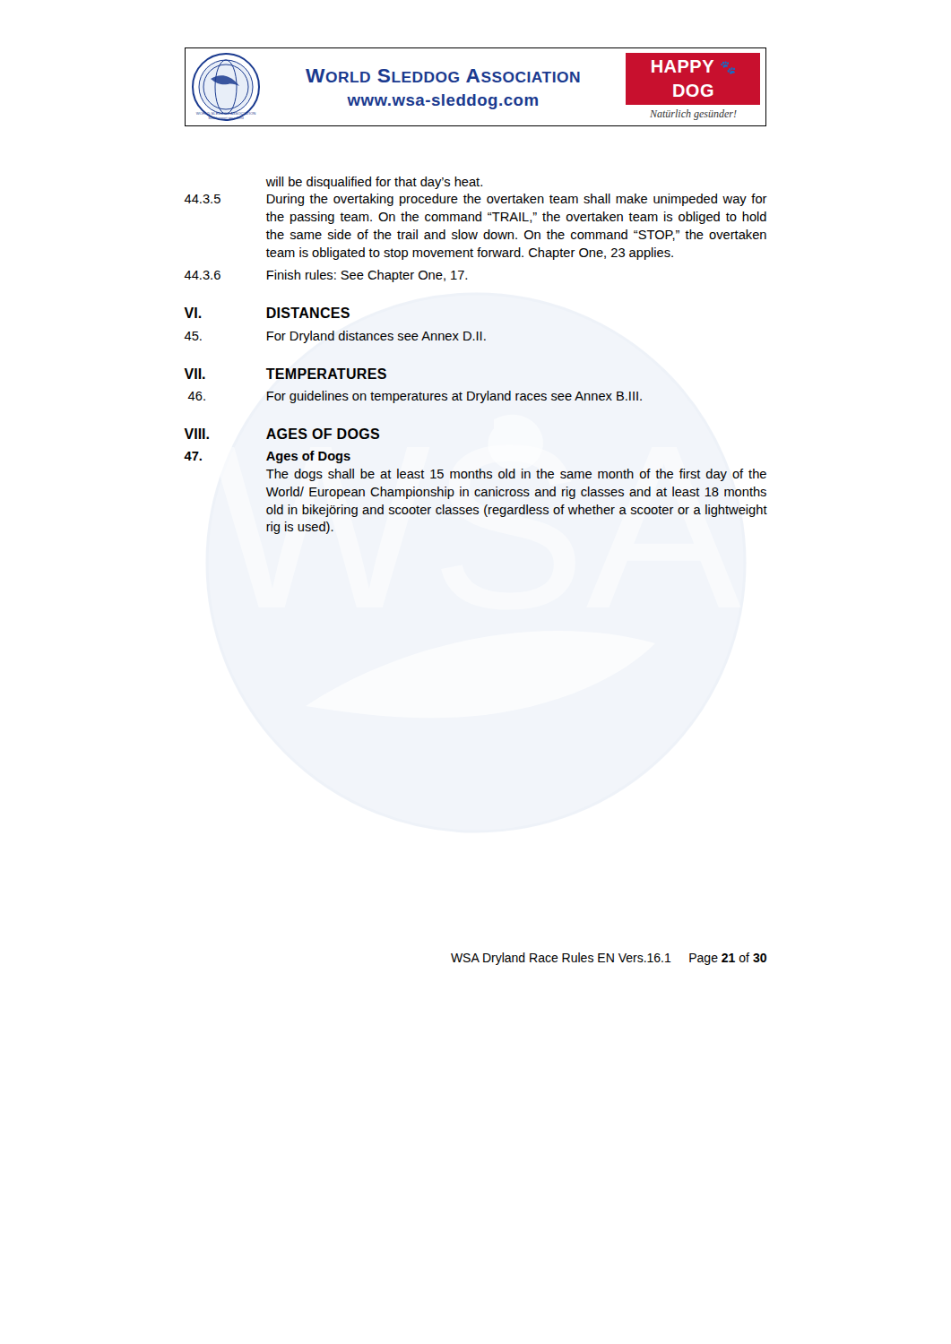WORLD SLEDDOG ASSOCIATION Sleddogsport since 1993
WORLD SLEDDOG ASSOCIATION
www.wsa-sleddog.com
HAPPY 🐾 DOG
Natürlich gesünder!
WSA
will be disqualified for that day’s heat.
44.3.5
During the overtaking procedure the overtaken team shall make unimpeded way for the passing team. On the command “TRAIL,” the overtaken team is obliged to hold the same side of the trail and slow down. On the command “STOP,” the overtaken team is obligated to stop movement forward. Chapter One, 23 applies.
44.3.6
Finish rules: See Chapter One, 17.
VI. DISTANCES
45.
For Dryland distances see Annex D.II.
VII. TEMPERATURES
46.
For guidelines on temperatures at Dryland races see Annex B.III.
VIII. AGES OF DOGS
47. Ages of Dogs
The dogs shall be at least 15 months old in the same month of the first day of the World/ European Championship in canicross and rig classes and at least 18 months old in bikejöring and scooter classes (regardless of whether a scooter or a lightweight rig is used).
WSA Dryland Race Rules EN Vers.16.1 Page 21 of 30